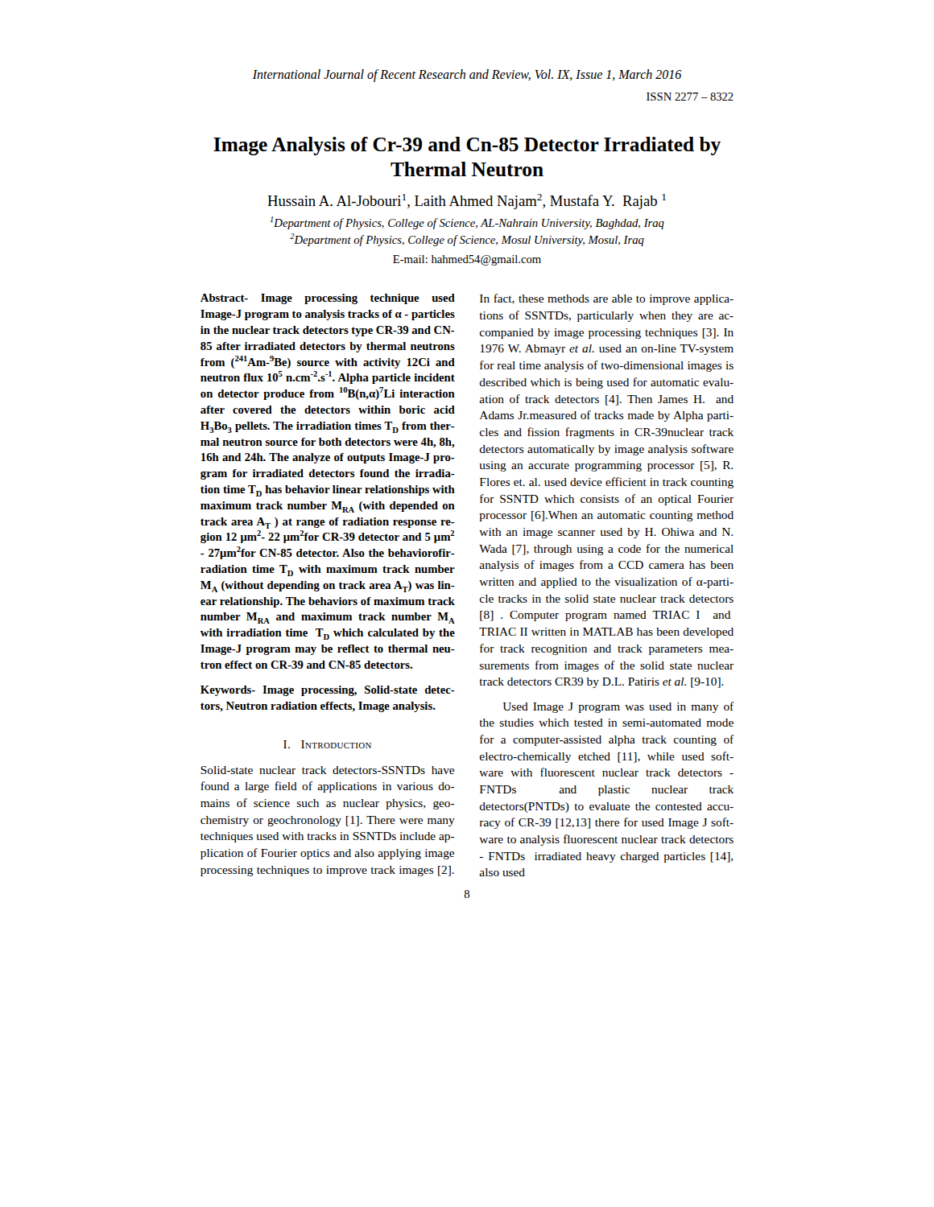International Journal of Recent Research and Review, Vol. IX, Issue 1, March 2016
ISSN 2277 – 8322
Image Analysis of Cr-39 and Cn-85 Detector Irradiated by Thermal Neutron
Hussain A. Al-Jobouri1, Laith Ahmed Najam2, Mustafa Y. Rajab 1
1Department of Physics, College of Science, AL-Nahrain University, Baghdad, Iraq
2Department of Physics, College of Science, Mosul University, Mosul, Iraq
E-mail: hahmed54@gmail.com
Abstract- Image processing technique used Image-J program to analysis tracks of α - particles in the nuclear track detectors type CR-39 and CN-85 after irradiated detectors by thermal neutrons from (241Am-9Be) source with activity 12Ci and neutron flux 105 n.cm-2.s-1. Alpha particle incident on detector produce from 10B(n,α)7Li interaction after covered the detectors within boric acid H3Bo3 pellets. The irradiation times TD from thermal neutron source for both detectors were 4h, 8h, 16h and 24h. The analyze of outputs Image-J program for irradiated detectors found the irradiation time TD has behavior linear relationships with maximum track number MRA (with depended on track area AT ) at range of radiation response region 12 μm2- 22 μm2for CR-39 detector and 5 μm2 - 27μm2for CN-85 detector. Also the behaviorofirradiation time TD with maximum track number MA (without depending on track area AT) was linear relationship. The behaviors of maximum track number MRA and maximum track number MA with irradiation time TD which calculated by the Image-J program may be reflect to thermal neutron effect on CR-39 and CN-85 detectors.
Keywords- Image processing, Solid-state detectors, Neutron radiation effects, Image analysis.
I. Introduction
Solid-state nuclear track detectors-SSNTDs have found a large field of applications in various domains of science such as nuclear physics, geochemistry or geochronology [1]. There were many techniques used with tracks in SSNTDs include application of Fourier optics and also applying image processing techniques to improve track images [2]. In fact, these methods are able to improve applications of SSNTDs, particularly when they are accompanied by image processing techniques [3]. In 1976 W. Abmayr et al. used an on-line TV-system for real time analysis of two-dimensional images is described which is being used for automatic evaluation of track detectors [4]. Then James H. and Adams Jr.measured of tracks made by Alpha particles and fission fragments in CR-39nuclear track detectors automatically by image analysis software using an accurate programming processor [5], R. Flores et. al. used device efficient in track counting for SSNTD which consists of an optical Fourier processor [6].When an automatic counting method with an image scanner used by H. Ohiwa and N. Wada [7], through using a code for the numerical analysis of images from a CCD camera has been written and applied to the visualization of α-particle tracks in the solid state nuclear track detectors [8] . Computer program named TRIAC I and TRIAC II written in MATLAB has been developed for track recognition and track parameters measurements from images of the solid state nuclear track detectors CR39 by D.L. Patiris et al. [9-10].
Used Image J program was used in many of the studies which tested in semi-automated mode for a computer-assisted alpha track counting of electro-chemically etched [11], while used software with fluorescent nuclear track detectors - FNTDs and plastic nuclear track detectors(PNTDs) to evaluate the contested accuracy of CR-39 [12,13] there for used Image J software to analysis fluorescent nuclear track detectors - FNTDs irradiated heavy charged particles [14], also used
8